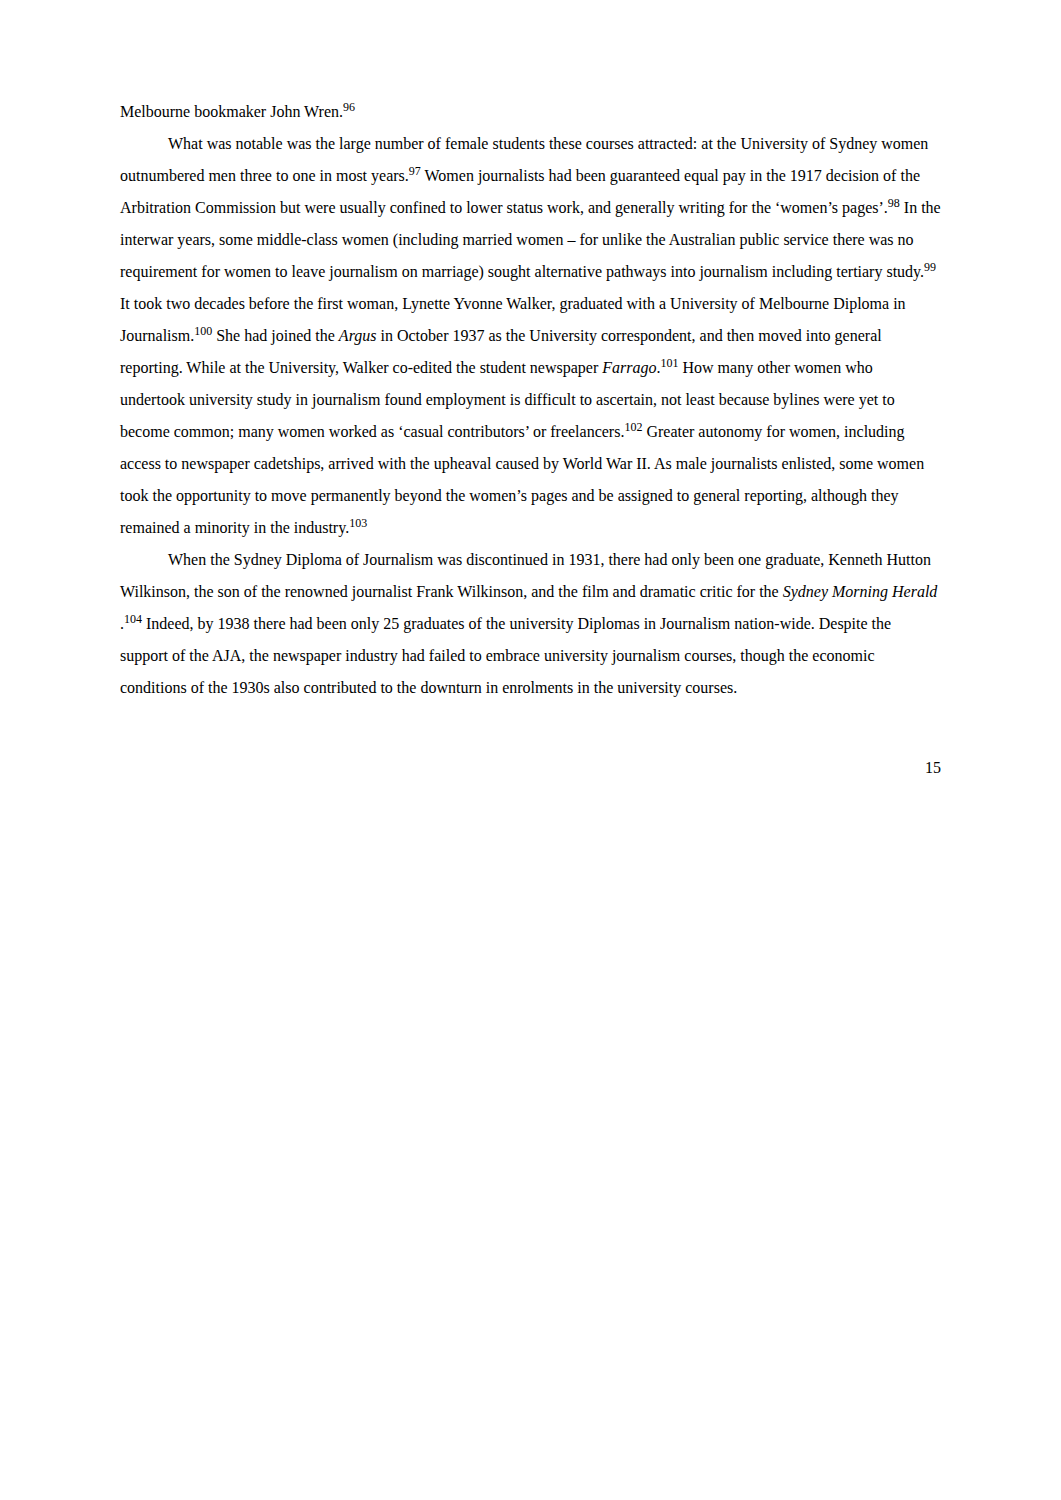Melbourne bookmaker John Wren.96
What was notable was the large number of female students these courses attracted: at the University of Sydney women outnumbered men three to one in most years.97 Women journalists had been guaranteed equal pay in the 1917 decision of the Arbitration Commission but were usually confined to lower status work, and generally writing for the ‘women’s pages’.98 In the interwar years, some middle-class women (including married women – for unlike the Australian public service there was no requirement for women to leave journalism on marriage) sought alternative pathways into journalism including tertiary study.99 It took two decades before the first woman, Lynette Yvonne Walker, graduated with a University of Melbourne Diploma in Journalism.100 She had joined the Argus in October 1937 as the University correspondent, and then moved into general reporting. While at the University, Walker co-edited the student newspaper Farrago.101 How many other women who undertook university study in journalism found employment is difficult to ascertain, not least because bylines were yet to become common; many women worked as ‘casual contributors’ or freelancers.102 Greater autonomy for women, including access to newspaper cadetships, arrived with the upheaval caused by World War II. As male journalists enlisted, some women took the opportunity to move permanently beyond the women’s pages and be assigned to general reporting, although they remained a minority in the industry.103
When the Sydney Diploma of Journalism was discontinued in 1931, there had only been one graduate, Kenneth Hutton Wilkinson, the son of the renowned journalist Frank Wilkinson, and the film and dramatic critic for the Sydney Morning Herald .104 Indeed, by 1938 there had been only 25 graduates of the university Diplomas in Journalism nation-wide. Despite the support of the AJA, the newspaper industry had failed to embrace university journalism courses, though the economic conditions of the 1930s also contributed to the downturn in enrolments in the university courses.
15